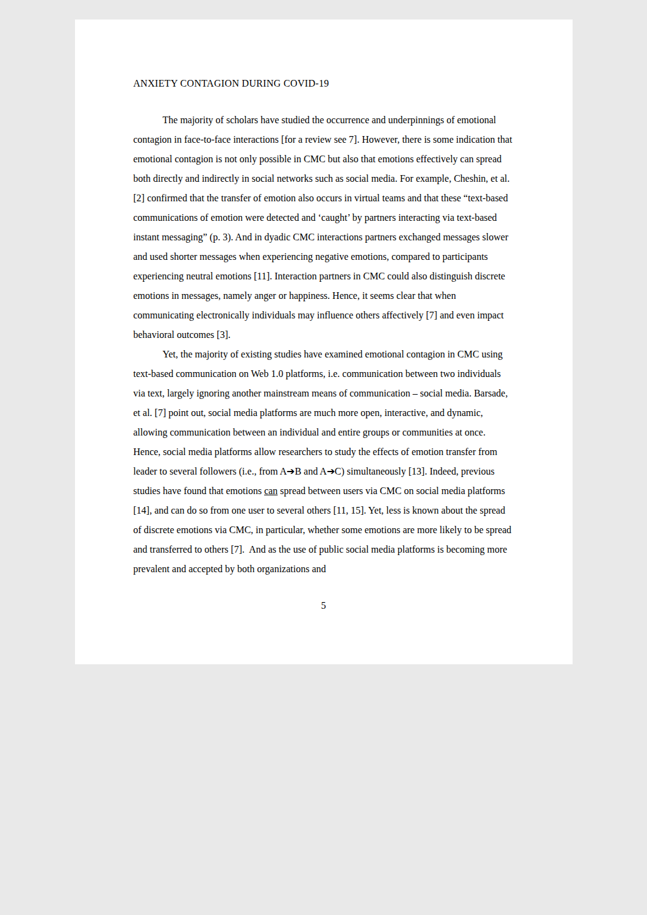ANXIETY CONTAGION DURING COVID-19
The majority of scholars have studied the occurrence and underpinnings of emotional contagion in face-to-face interactions [for a review see 7]. However, there is some indication that emotional contagion is not only possible in CMC but also that emotions effectively can spread both directly and indirectly in social networks such as social media. For example, Cheshin, et al. [2] confirmed that the transfer of emotion also occurs in virtual teams and that these “text-based communications of emotion were detected and ‘caught’ by partners interacting via text-based instant messaging” (p. 3). And in dyadic CMC interactions partners exchanged messages slower and used shorter messages when experiencing negative emotions, compared to participants experiencing neutral emotions [11]. Interaction partners in CMC could also distinguish discrete emotions in messages, namely anger or happiness. Hence, it seems clear that when communicating electronically individuals may influence others affectively [7] and even impact behavioral outcomes [3].
Yet, the majority of existing studies have examined emotional contagion in CMC using text-based communication on Web 1.0 platforms, i.e. communication between two individuals via text, largely ignoring another mainstream means of communication – social media. Barsade, et al. [7] point out, social media platforms are much more open, interactive, and dynamic, allowing communication between an individual and entire groups or communities at once. Hence, social media platforms allow researchers to study the effects of emotion transfer from leader to several followers (i.e., from A➔B and A➔C) simultaneously [13]. Indeed, previous studies have found that emotions can spread between users via CMC on social media platforms [14], and can do so from one user to several others [11, 15]. Yet, less is known about the spread of discrete emotions via CMC, in particular, whether some emotions are more likely to be spread and transferred to others [7]. And as the use of public social media platforms is becoming more prevalent and accepted by both organizations and
5